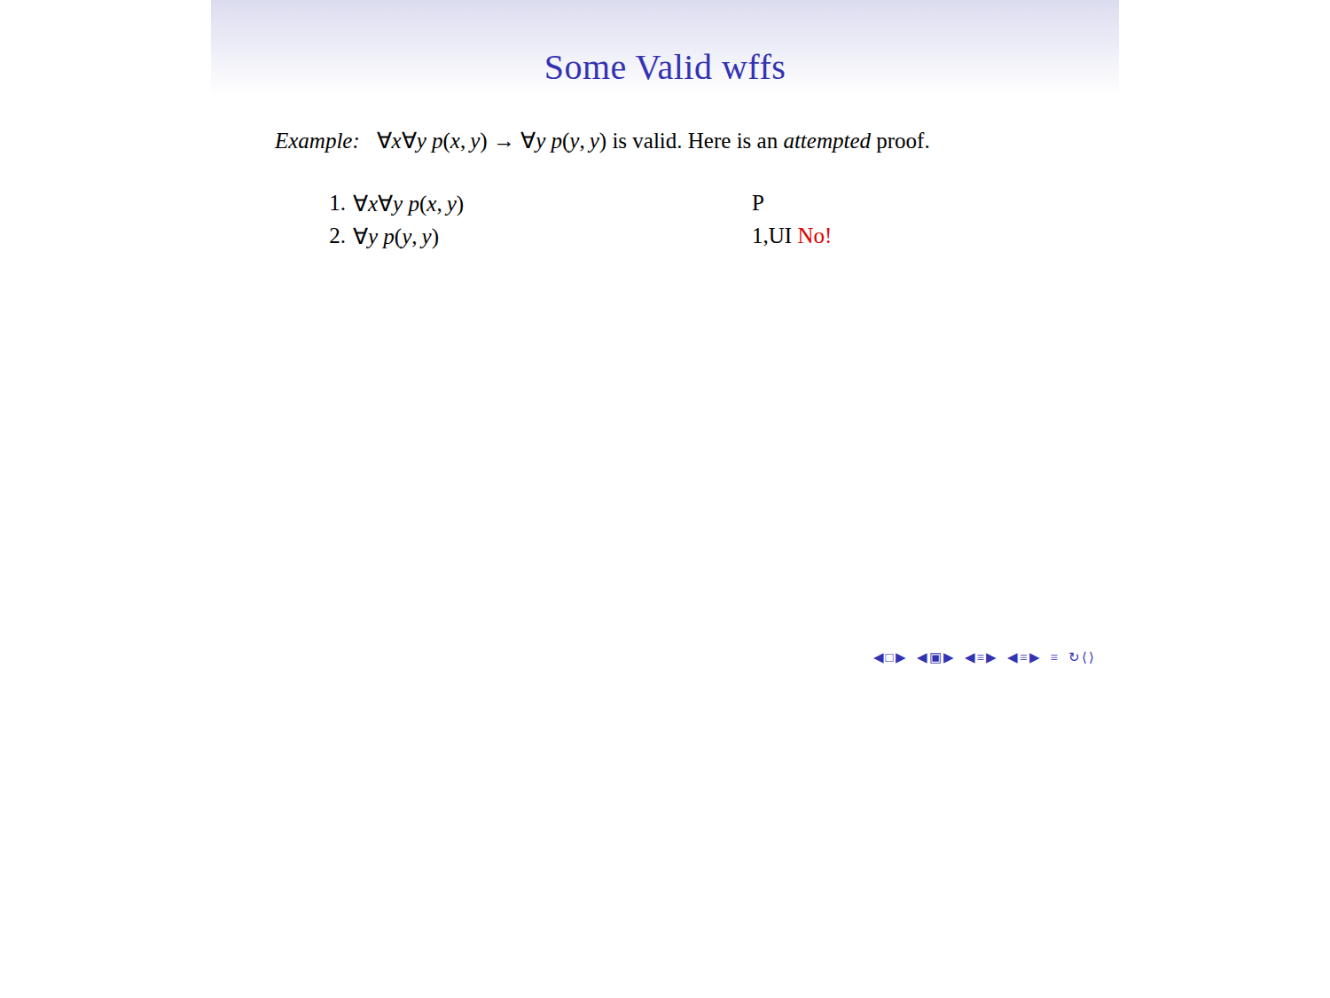Some Valid wffs
Example: ∀x∀y p(x, y) → ∀y p(y, y) is valid. Here is an attempted proof.
| 1. | ∀ x ∀ y p ( x , y ) | P |
| 2. | ∀ y p ( y , y ) | 1,UI No! |
◀□▶◀▣▶◀≡▶◀≡▶≡↻⟨⟩